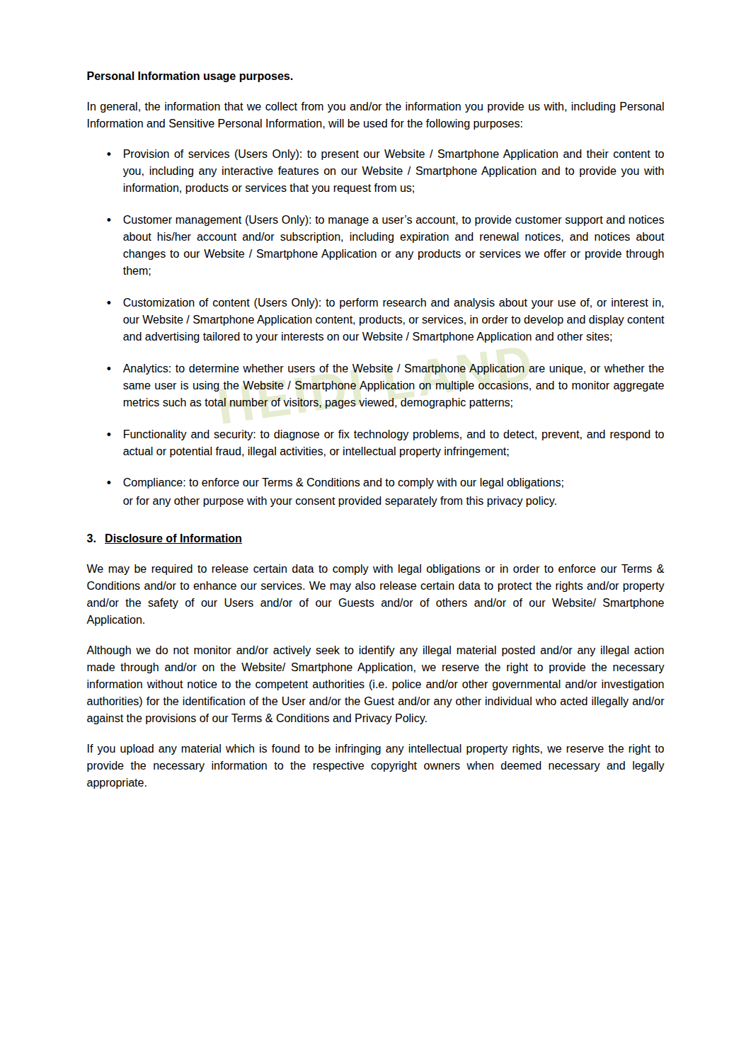HEIDI LAND
Personal Information usage purposes.
In general, the information that we collect from you and/or the information you provide us with, including Personal Information and Sensitive Personal Information, will be used for the following purposes:
Provision of services (Users Only): to present our Website / Smartphone Application and their content to you, including any interactive features on our Website / Smartphone Application and to provide you with information, products or services that you request from us;
Customer management (Users Only): to manage a user’s account, to provide customer support and notices about his/her account and/or subscription, including expiration and renewal notices, and notices about changes to our Website / Smartphone Application or any products or services we offer or provide through them;
Customization of content (Users Only): to perform research and analysis about your use of, or interest in, our Website / Smartphone Application content, products, or services, in order to develop and display content and advertising tailored to your interests on our Website / Smartphone Application and other sites;
Analytics: to determine whether users of the Website / Smartphone Application are unique, or whether the same user is using the Website / Smartphone Application on multiple occasions, and to monitor aggregate metrics such as total number of visitors, pages viewed, demographic patterns;
Functionality and security: to diagnose or fix technology problems, and to detect, prevent, and respond to actual or potential fraud, illegal activities, or intellectual property infringement;
Compliance: to enforce our Terms & Conditions and to comply with our legal obligations;or for any other purpose with your consent provided separately from this privacy policy.
3. Disclosure of Information
We may be required to release certain data to comply with legal obligations or in order to enforce our Terms & Conditions and/or to enhance our services. We may also release certain data to protect the rights and/or property and/or the safety of our Users and/or of our Guests and/or of others and/or of our Website/ Smartphone Application.
Although we do not monitor and/or actively seek to identify any illegal material posted and/or any illegal action made through and/or on the Website/ Smartphone Application, we reserve the right to provide the necessary information without notice to the competent authorities (i.e. police and/or other governmental and/or investigation authorities) for the identification of the User and/or the Guest and/or any other individual who acted illegally and/or against the provisions of our Terms & Conditions and Privacy Policy.
If you upload any material which is found to be infringing any intellectual property rights, we reserve the right to provide the necessary information to the respective copyright owners when deemed necessary and legally appropriate.